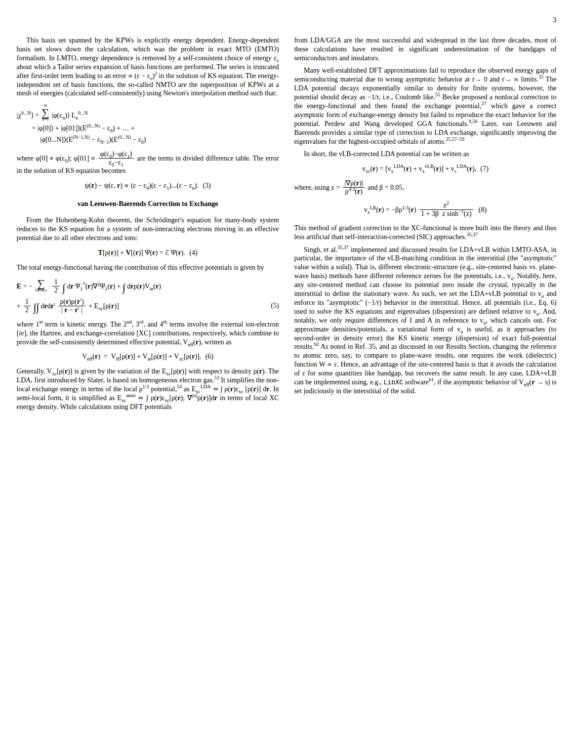3
This basis set spanned by the KPWs is explicitly energy dependent. Energy-dependent basis set slows down the calculation, which was the problem in exact MTO (EMTO) formalism. In LMTO, energy dependence is removed by a self-consistent choice of energy εν about which a Tailor series expansion of basis functions are performed. The series is truncated after first-order term leading to an error ∝ (ε − εν)2 in the solution of KS equation. The energy-independent set of basis functions, the so-called NMTO are the superposition of KPWs at a mesh of energies (calculated self-consistently) using Newton's interpolation method such that:
|χ0...N⟩ = N∑n=0 |φ(εn)⟩ Ln0...N
= |φ[0]⟩ + |φ[01]⟩(E(0...N) − ε0) + … +
|φ[0...N]⟩(E(N−1,N) − εN−1)(E(0...N) − ε0)
where φ[0] ≡ φ(ε0); φ[01] ≡ φ(ε0)−φ(ε1) ε0−ε1 are the terms in divided difference table. The error in the solution of KS equation becomes
ψ(r) − ψ(ε, r) ∝ (ε − ε0)(ε − ε1)...(ε − εn). (3)
van Leeuwen-Baerends Correction to Exchange
From the Hohenberg-Kohn theorem, the Schrödinger's equation for many-body system reduces to the KS equation for a system of non-interacting electrons moving in an effective potential due to all other electrons and ions:
T[ρ(r)] + V[(r)] Ψ(r) = ℰ Ψ(r). (4)
The total energy-functional having the contribution of this effective potentials is given by
E = − ∑λ∈occ 12 ∫ dr Ψλ*(r)∇2Ψλ(r) + ∫ drρ(r)Vie(r)
+ 12 ∫∫ drdr′ ρ(r)ρ(r′)| r − r′ | + Exc[ρ(r)] (5)
where 1st term is kinetic energy. The 2nd, 3rd, and 4th terms involve the external ion-electron [ie], the Hartree, and exchange-correlation [XC] contributions, respectively, which combine to provide the self-consistently determined effective potential, Veff(r), written as
Veff(r) = VH[ρ(r)] + Vie[ρ(r)] + Vxc[ρ(r)]. (6)
Generally, Vxc[ρ(r)] is given by the variation of the Exc[ρ(r)] with respect to density ρ(r). The LDA, first introduced by Slater, is based on homogeneous electron gas.53 It simplifies the non-local exchange energy in terms of the local ρ1/3 potential,54 as ExcLDA ≃ ∫ ρ(r)εxc [ρ(r)] dr. In semi-local form, it is simplified as Excsemi ≃ ∫ ρ(r)εxc[ρ(r); ∇(n)ρ(r)]dr in terms of local XC energy density. While calculations using DFT potentials
from LDA/GGA are the most successful and widespread in the last three decades, most of these calculations have resulted in significant underestimation of the bandgaps of semiconductors and insulators.
Many well-established DFT approximations fail to reproduce the observed energy gaps of semiconducting material due to wrong asymptotic behavior at r→ 0 and r→ ∞ limits.35 The LDA potential decays exponentially similar to density for finite systems, however, the potential should decay as −1/r, i.e., Coulomb like.55 Becke proposed a nonlocal correction to the energy-functional and then found the exchange potential,27 which gave a correct asymptotic form of exchange-energy density but failed to reproduce the exact behavior for the potential. Perdew and Wang developed GGA functionals.9,56 Later, van Leeuwen and Baerends provides a similar type of correction to LDA exchange, significantly improving the eigenvalues for the highest-occupied orbitals of atoms.25,57–59
In short, the vLB-corrected LDA potential can be written as
vxc(r) = [vxLDA(r) + vxvLB(r)] + vcLDA(r), (7)
where, using z = |∇ρ(r)|ρ4/3(r) and β = 0.05,
vxLB(r) = −βρ1/3(r) z21 + 3β z sinh−1(z) (8)
This method of gradient correction to the XC-functional is more built into the theory and thus less artificial than self-interaction-corrected (SIC) approaches.35,37
Singh, et al.35,37 implemented and discussed results for LDA+vLB within LMTO-ASA, in particular, the importance of the vLB-matching condition in the interstitial (the "asymptotic" value within a solid). That is, different electronic-structure (e.g., site-centered basis vs. plane-wave basis) methods have different reference zeroes for the potentials, i.e., vo. Notably, here, any site-centered method can choose its potential zero inside the crystal, typically in the interstitial to define the stationary wave. As such, we set the LDA+vLB potential to vo and enforce its "asymptotic" (−1/r) behavior in the interstitial. Hence, all potentials (i.e., Eq. 6) used to solve the KS equations and eigenvalues (dispersion) are defined relative to vo. And, notably, we only require differences of I and A in reference to vo, which cancels out. For approximate densities/potentials, a variational form of vo is useful, as it approaches (to second-order in density error) the KS kinetic energy (dispersion) of exact full-potential results.62 As noted in Ref. 35, and as discussed in our Results Section, changing the reference to atomic zero, say, to compare to plane-wave results, one requires the work (dielectric) function W ∝ ε. Hence, an advantage of the site-centered basis is that it avoids the calculation of ε for some quantities like bandgap, but recovers the same result. In any case, LDA+vLB can be implemented using, e.g., LibXC software61, if the asymptotic behavior of Veff(r → s) is set judiciously in the interstitial of the solid.